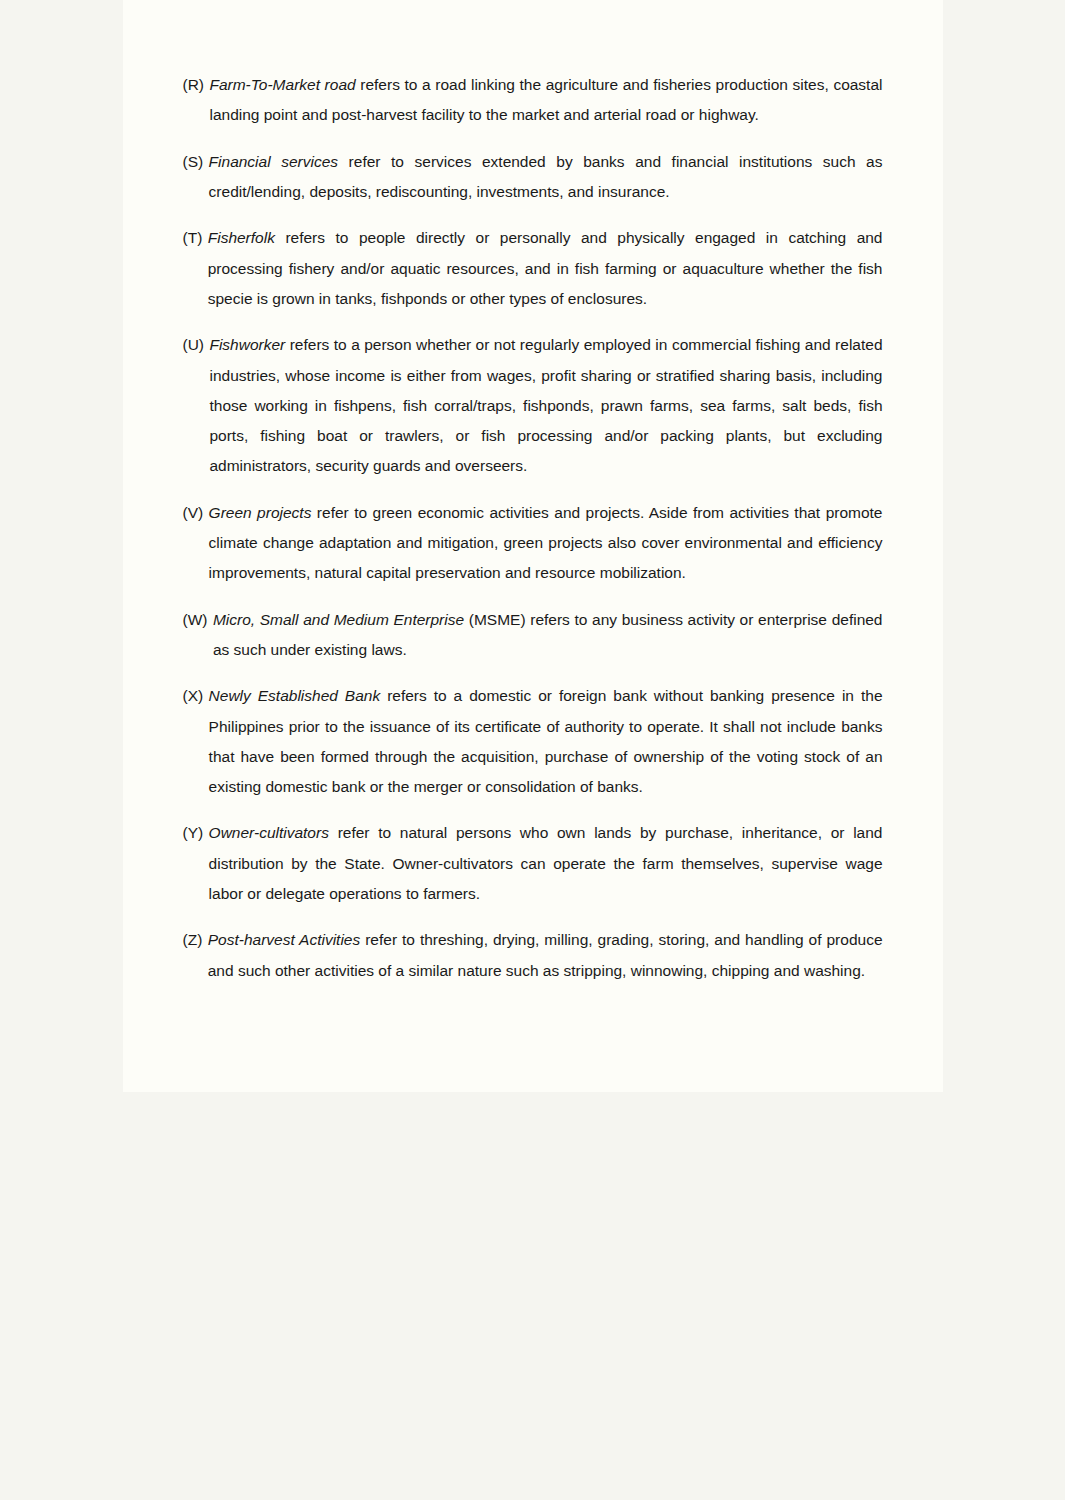(R) Farm-To-Market road refers to a road linking the agriculture and fisheries production sites, coastal landing point and post-harvest facility to the market and arterial road or highway.
(S) Financial services refer to services extended by banks and financial institutions such as credit/lending, deposits, rediscounting, investments, and insurance.
(T) Fisherfolk refers to people directly or personally and physically engaged in catching and processing fishery and/or aquatic resources, and in fish farming or aquaculture whether the fish specie is grown in tanks, fishponds or other types of enclosures.
(U) Fishworker refers to a person whether or not regularly employed in commercial fishing and related industries, whose income is either from wages, profit sharing or stratified sharing basis, including those working in fishpens, fish corral/traps, fishponds, prawn farms, sea farms, salt beds, fish ports, fishing boat or trawlers, or fish processing and/or packing plants, but excluding administrators, security guards and overseers.
(V) Green projects refer to green economic activities and projects. Aside from activities that promote climate change adaptation and mitigation, green projects also cover environmental and efficiency improvements, natural capital preservation and resource mobilization.
(W) Micro, Small and Medium Enterprise (MSME) refers to any business activity or enterprise defined as such under existing laws.
(X) Newly Established Bank refers to a domestic or foreign bank without banking presence in the Philippines prior to the issuance of its certificate of authority to operate. It shall not include banks that have been formed through the acquisition, purchase of ownership of the voting stock of an existing domestic bank or the merger or consolidation of banks.
(Y) Owner-cultivators refer to natural persons who own lands by purchase, inheritance, or land distribution by the State. Owner-cultivators can operate the farm themselves, supervise wage labor or delegate operations to farmers.
(Z) Post-harvest Activities refer to threshing, drying, milling, grading, storing, and handling of produce and such other activities of a similar nature such as stripping, winnowing, chipping and washing.